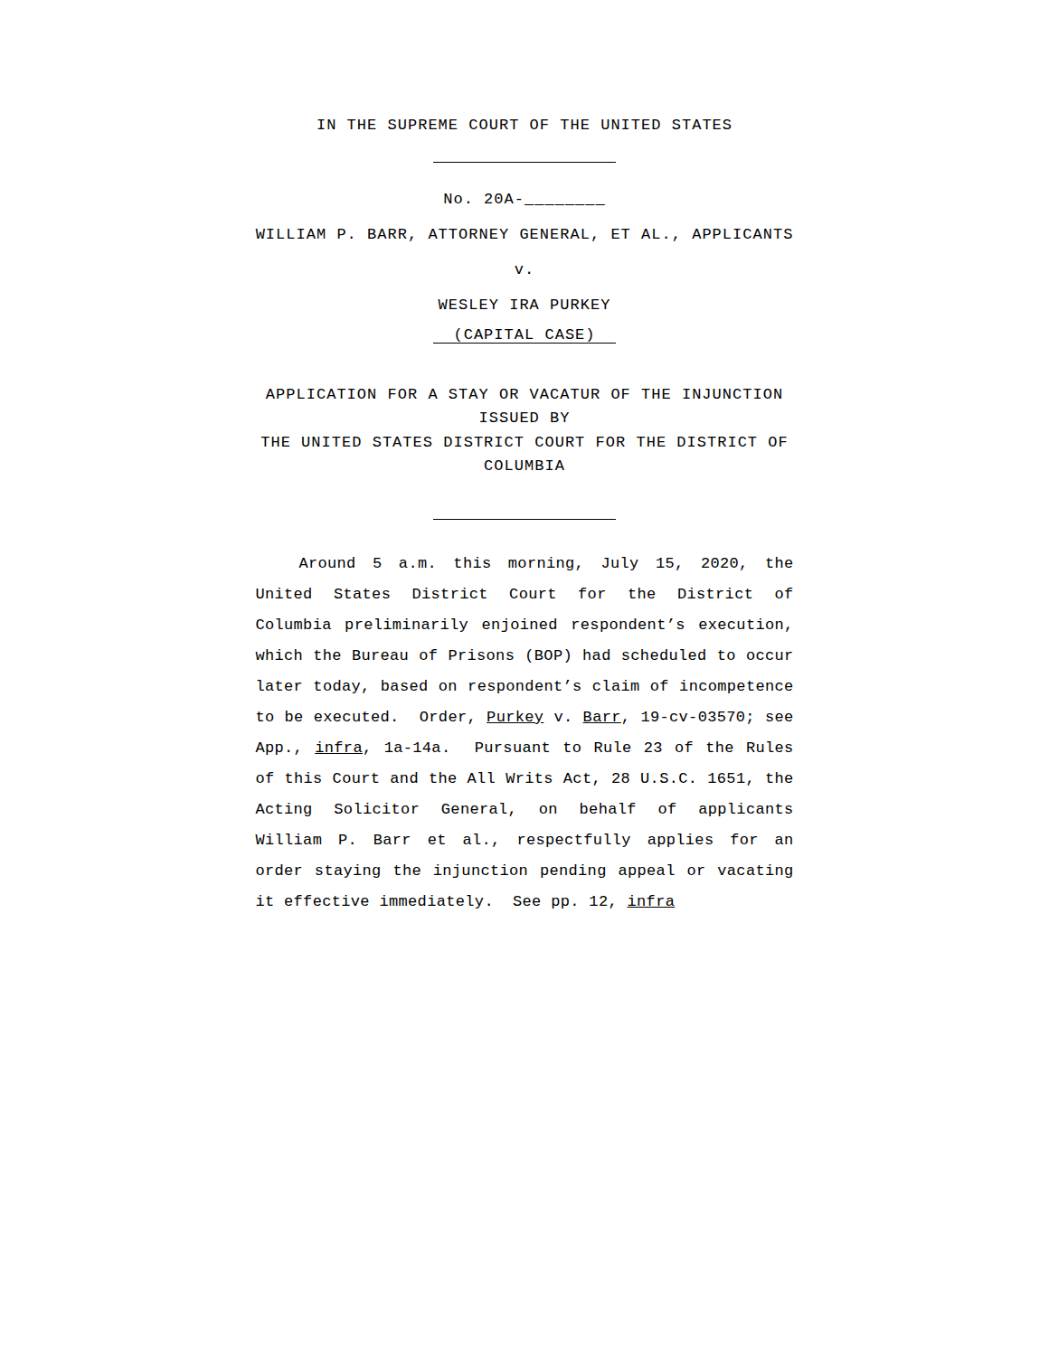IN THE SUPREME COURT OF THE UNITED STATES
No. 20A-________
WILLIAM P. BARR, ATTORNEY GENERAL, ET AL., APPLICANTS
v.
WESLEY IRA PURKEY
(CAPITAL CASE)
APPLICATION FOR A STAY OR VACATUR OF THE INJUNCTION ISSUED BY
THE UNITED STATES DISTRICT COURT FOR THE DISTRICT OF COLUMBIA
Around 5 a.m. this morning, July 15, 2020, the United States District Court for the District of Columbia preliminarily enjoined respondent’s execution, which the Bureau of Prisons (BOP) had scheduled to occur later today, based on respondent’s claim of incompetence to be executed. Order, Purkey v. Barr, 19-cv-03570; see App., infra, 1a-14a. Pursuant to Rule 23 of the Rules of this Court and the All Writs Act, 28 U.S.C. 1651, the Acting Solicitor General, on behalf of applicants William P. Barr et al., respectfully applies for an order staying the injunction pending appeal or vacating it effective immediately. See pp. 12, infra